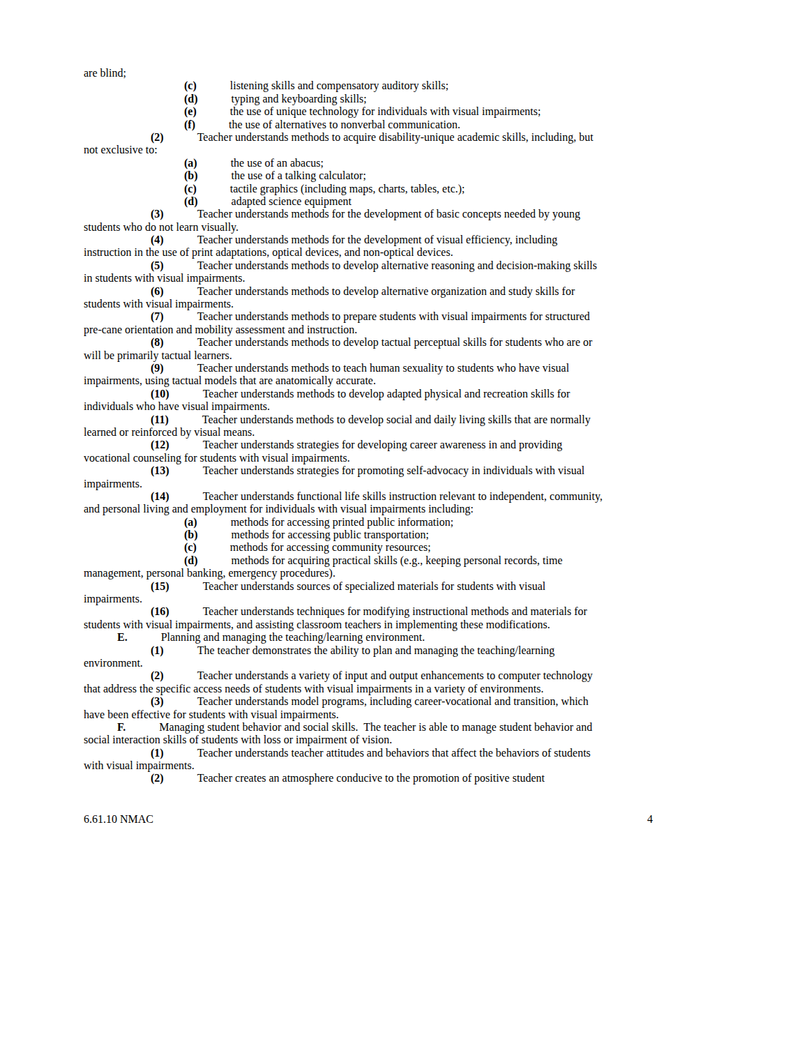are blind;
(c) listening skills and compensatory auditory skills;
(d) typing and keyboarding skills;
(e) the use of unique technology for individuals with visual impairments;
(f) the use of alternatives to nonverbal communication.
(2) Teacher understands methods to acquire disability-unique academic skills, including, but
not exclusive to:
(a) the use of an abacus;
(b) the use of a talking calculator;
(c) tactile graphics (including maps, charts, tables, etc.);
(d) adapted science equipment
(3) Teacher understands methods for the development of basic concepts needed by young
students who do not learn visually.
(4) Teacher understands methods for the development of visual efficiency, including
instruction in the use of print adaptations, optical devices, and non-optical devices.
(5) Teacher understands methods to develop alternative reasoning and decision-making skills
in students with visual impairments.
(6) Teacher understands methods to develop alternative organization and study skills for
students with visual impairments.
(7) Teacher understands methods to prepare students with visual impairments for structured
pre-cane orientation and mobility assessment and instruction.
(8) Teacher understands methods to develop tactual perceptual skills for students who are or
will be primarily tactual learners.
(9) Teacher understands methods to teach human sexuality to students who have visual
impairments, using tactual models that are anatomically accurate.
(10) Teacher understands methods to develop adapted physical and recreation skills for
individuals who have visual impairments.
(11) Teacher understands methods to develop social and daily living skills that are normally
learned or reinforced by visual means.
(12) Teacher understands strategies for developing career awareness in and providing
vocational counseling for students with visual impairments.
(13) Teacher understands strategies for promoting self-advocacy in individuals with visual
impairments.
(14) Teacher understands functional life skills instruction relevant to independent, community,
and personal living and employment for individuals with visual impairments including:
(a) methods for accessing printed public information;
(b) methods for accessing public transportation;
(c) methods for accessing community resources;
(d) methods for acquiring practical skills (e.g., keeping personal records, time
management, personal banking, emergency procedures).
(15) Teacher understands sources of specialized materials for students with visual
impairments.
(16) Teacher understands techniques for modifying instructional methods and materials for
students with visual impairments, and assisting classroom teachers in implementing these modifications.
E. Planning and managing the teaching/learning environment.
(1) The teacher demonstrates the ability to plan and managing the teaching/learning
environment.
(2) Teacher understands a variety of input and output enhancements to computer technology
that address the specific access needs of students with visual impairments in a variety of environments.
(3) Teacher understands model programs, including career-vocational and transition, which
have been effective for students with visual impairments.
F. Managing student behavior and social skills. The teacher is able to manage student behavior and
social interaction skills of students with loss or impairment of vision.
(1) Teacher understands teacher attitudes and behaviors that affect the behaviors of students
with visual impairments.
(2) Teacher creates an atmosphere conducive to the promotion of positive student
6.61.10 NMAC 4